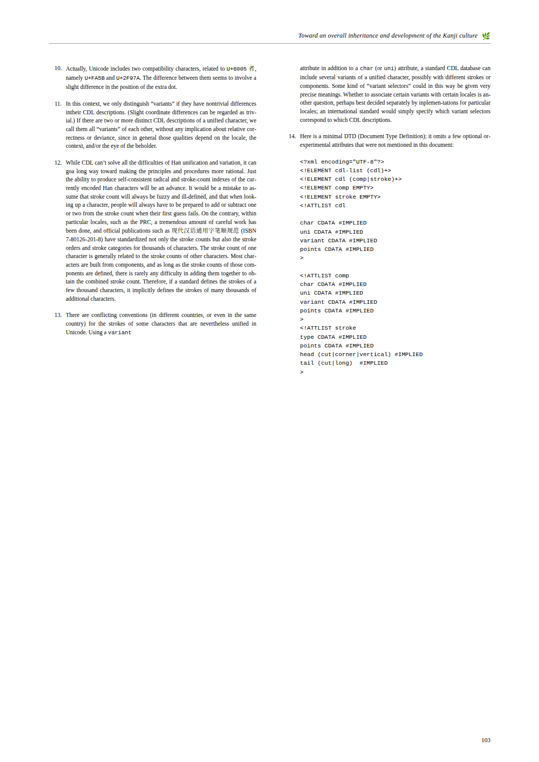Toward an overall inheritance and development of the Kanji culture🌿
10. Actually, Unicode includes two compatibility characters, related to U+8005 者, namely U+FA5B and U+2F97A. The difference between them seems to involve a slight difference in the position of the extra dot.
11. In this context, we only distinguish “variants” if they have nontrivial differences intheir CDL descriptions. (Slight coordinate differences can be regarded as trivial.) If there are two or more distinct CDL descriptions of a unified character, we call them all “variants” of each other, without any implication about relative correctness or deviance, since in general those qualities depend on the locale, the context, and/or the eye of the beholder.
12. While CDL can’t solve all the difficulties of Han unification and variation, it can goa long way toward making the principles and procedures more rational. Just the ability to produce self-consistent radical and stroke-count indexes of the currently encoded Han characters will be an advance. It would be a mistake to assume that stroke count will always be fuzzy and ill-defined, and that when looking up a character, people will always have to be prepared to add or subtract one or two from the stroke count when their first guess fails. On the contrary, within particular locales, such as the PRC, a tremendous amount of careful work has been done, and official publications such as 现代汉语通用字笔顺规范 (ISBN 7-80126-201-8) have standardized not only the stroke counts but also the stroke orders and stroke categories for thousands of characters. The stroke count of one character is generally related to the stroke counts of other characters. Most characters are built from components, and as long as the stroke counts of those components are defined, there is rarely any difficulty in adding them together to obtain the combined stroke count. Therefore, if a standard defines the strokes of a few thousand characters, it implicitly defines the strokes of many thousands of additional characters.
13. There are conflicting conventions (in different countries, or even in the same country) for the strokes of some characters that are nevertheless unified in Unicode. Using a variant
attribute in addition to a char (or uni) attribute, a standard CDL database can include several variants of a unified character, possibly with different strokes or components. Some kind of “variant selectors” could in this way be given very precise meanings. Whether to associate certain variants with certain locales is another question, perhaps best decided separately by inplemen-tations for particular locales; an international standard would simply specify which variant selectors correspond to which CDL descriptions.
14. Here is a minimal DTD (Document Type Definition); it omits a few optional orexperimental attributes that were not mentioned in this document:
<?xml encoding="UTF-8"?>
<!ELEMENT cdl-list (cdl)+>
<!ELEMENT cdl (comp|stroke)+>
<!ELEMENT comp EMPTY>
<!ELEMENT stroke EMPTY>
<!ATTLIST cdl

char CDATA #IMPLIED
uni CDATA #IMPLIED
variant CDATA #IMPLIED
points CDATA #IMPLIED
>

<!ATTLIST comp
char CDATA #IMPLIED
uni CDATA #IMPLIED
variant CDATA #IMPLIED
points CDATA #IMPLIED
>
<!ATTLIST stroke
type CDATA #IMPLIED
points CDATA #IMPLIED
head (cut|corner|vertical) #IMPLIED
tail (cut|long)  #IMPLIED
>
103